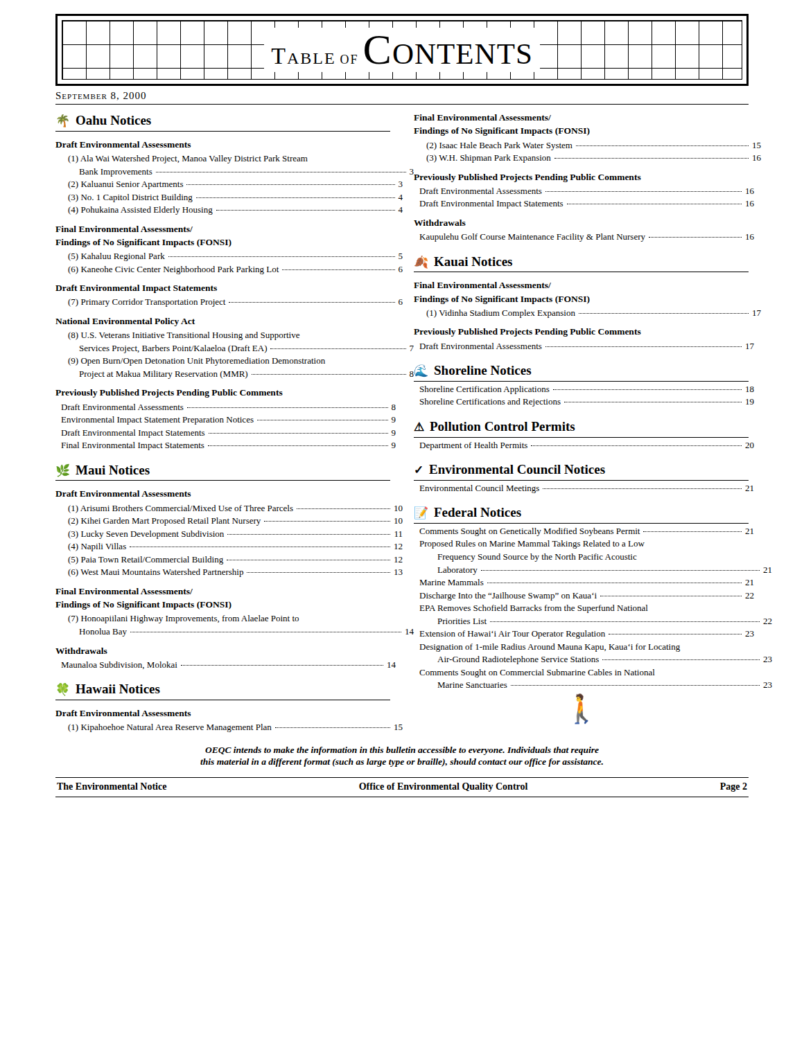Table of Contents
September 8, 2000
🌴Oahu Notices
Draft Environmental Assessments
(1) Ala Wai Watershed Project, Manoa Valley District Park Stream
Bank Improvements 3
(2) Kaluanui Senior Apartments 3
(3) No. 1 Capitol District Building 4
(4) Pohukaina Assisted Elderly Housing 4
Final Environmental Assessments/
Findings of No Significant Impacts (FONSI)
(5) Kahaluu Regional Park 5
(6) Kaneohe Civic Center Neighborhood Park Parking Lot 6
Draft Environmental Impact Statements
(7) Primary Corridor Transportation Project 6
National Environmental Policy Act
(8) U.S. Veterans Initiative Transitional Housing and Supportive
Services Project, Barbers Point/Kalaeloa (Draft EA) 7
(9) Open Burn/Open Detonation Unit Phytoremediation Demonstration
Project at Makua Military Reservation (MMR) 8
Previously Published Projects Pending Public Comments
Draft Environmental Assessments 8
Environmental Impact Statement Preparation Notices 9
Draft Environmental Impact Statements 9
Final Environmental Impact Statements 9
🌿Maui Notices
Draft Environmental Assessments
(1) Arisumi Brothers Commercial/Mixed Use of Three Parcels 10
(2) Kihei Garden Mart Proposed Retail Plant Nursery 10
(3) Lucky Seven Development Subdivision 11
(4) Napili Villas 12
(5) Paia Town Retail/Commercial Building 12
(6) West Maui Mountains Watershed Partnership 13
Final Environmental Assessments/
Findings of No Significant Impacts (FONSI)
(7) Honoapiilani Highway Improvements, from Alaelae Point to
Honolua Bay 14
Withdrawals
Maunaloa Subdivision, Molokai 14
🍀Hawaii Notices
Draft Environmental Assessments
(1) Kipahoehoe Natural Area Reserve Management Plan 15
Final Environmental Assessments/
Findings of No Significant Impacts (FONSI)
(2) Isaac Hale Beach Park Water System 15
(3) W.H. Shipman Park Expansion 16
Previously Published Projects Pending Public Comments
Draft Environmental Assessments 16
Draft Environmental Impact Statements 16
Withdrawals
Kaupulehu Golf Course Maintenance Facility & Plant Nursery 16
🍂Kauai Notices
Final Environmental Assessments/
Findings of No Significant Impacts (FONSI)
(1) Vidinha Stadium Complex Expansion 17
Previously Published Projects Pending Public Comments
Draft Environmental Assessments 17
🌊Shoreline Notices
Shoreline Certification Applications 18
Shoreline Certifications and Rejections 19
⚠Pollution Control Permits
Department of Health Permits 20
✓Environmental Council Notices
Environmental Council Meetings 21
📝Federal Notices
Comments Sought on Genetically Modified Soybeans Permit 21
Proposed Rules on Marine Mammal Takings Related to a Low
Frequency Sound Source by the North Pacific Acoustic
Laboratory 21
Marine Mammals 21
Discharge Into the “Jailhouse Swamp” on Kaua‘i 22
EPA Removes Schofield Barracks from the Superfund National
Priorities List 22
Extension of Hawai‘i Air Tour Operator Regulation 23
Designation of 1-mile Radius Around Mauna Kapu, Kaua‘i for Locating
Air-Ground Radiotelephone Service Stations 23
Comments Sought on Commercial Submarine Cables in National
Marine Sanctuaries 23
🚶
OEQC intends to make the information in this bulletin accessible to everyone. Individuals that require
this material in a different format (such as large type or braille), should contact our office for assistance.
The Environmental Notice
Office of Environmental Quality Control
Page 2